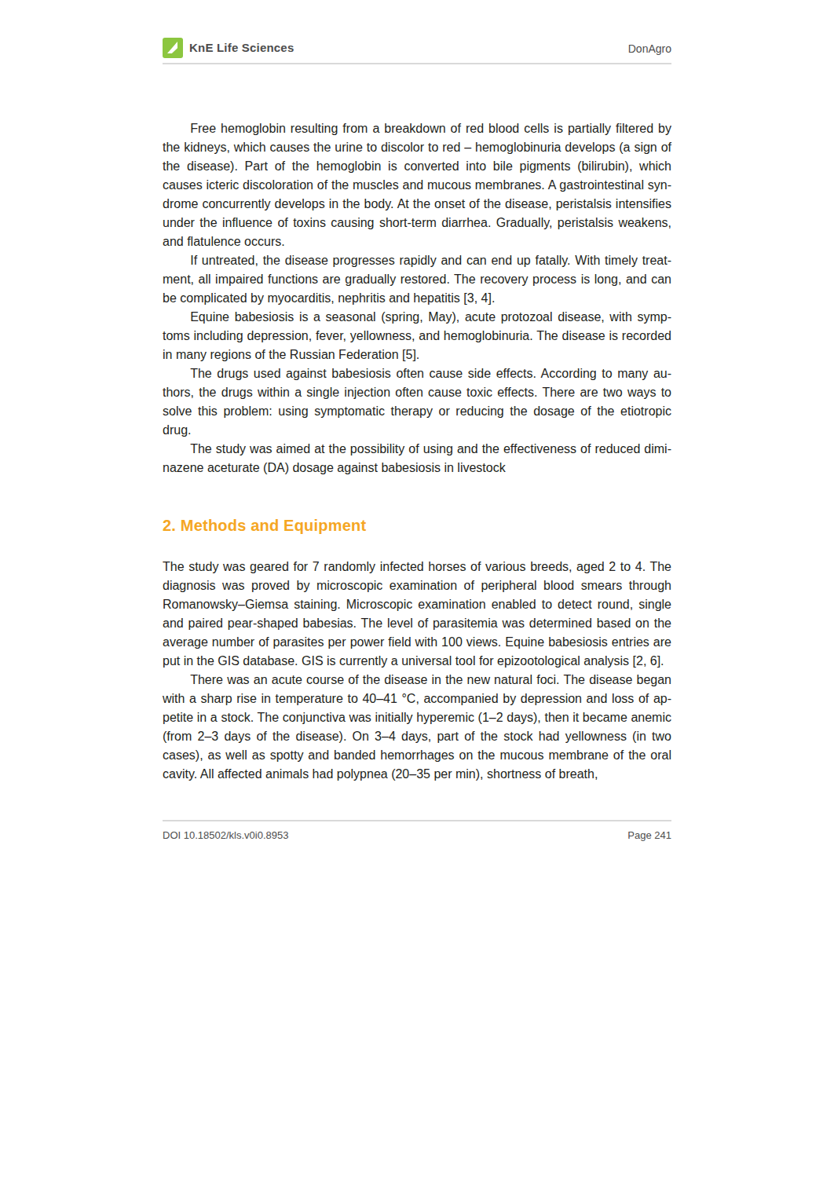KnE Life Sciences
DonAgro
Free hemoglobin resulting from a breakdown of red blood cells is partially filtered by the kidneys, which causes the urine to discolor to red – hemoglobinuria develops (a sign of the disease). Part of the hemoglobin is converted into bile pigments (bilirubin), which causes icteric discoloration of the muscles and mucous membranes. A gastrointestinal syndrome concurrently develops in the body. At the onset of the disease, peristalsis intensifies under the influence of toxins causing short-term diarrhea. Gradually, peristalsis weakens, and flatulence occurs.
If untreated, the disease progresses rapidly and can end up fatally. With timely treatment, all impaired functions are gradually restored. The recovery process is long, and can be complicated by myocarditis, nephritis and hepatitis [3, 4].
Equine babesiosis is a seasonal (spring, May), acute protozoal disease, with symptoms including depression, fever, yellowness, and hemoglobinuria. The disease is recorded in many regions of the Russian Federation [5].
The drugs used against babesiosis often cause side effects. According to many authors, the drugs within a single injection often cause toxic effects. There are two ways to solve this problem: using symptomatic therapy or reducing the dosage of the etiotropic drug.
The study was aimed at the possibility of using and the effectiveness of reduced diminazene aceturate (DA) dosage against babesiosis in livestock
2. Methods and Equipment
The study was geared for 7 randomly infected horses of various breeds, aged 2 to 4. The diagnosis was proved by microscopic examination of peripheral blood smears through Romanowsky–Giemsa staining. Microscopic examination enabled to detect round, single and paired pear-shaped babesias. The level of parasitemia was determined based on the average number of parasites per power field with 100 views. Equine babesiosis entries are put in the GIS database. GIS is currently a universal tool for epizootological analysis [2, 6].
There was an acute course of the disease in the new natural foci. The disease began with a sharp rise in temperature to 40–41 °C, accompanied by depression and loss of appetite in a stock. The conjunctiva was initially hyperemic (1–2 days), then it became anemic (from 2–3 days of the disease). On 3–4 days, part of the stock had yellowness (in two cases), as well as spotty and banded hemorrhages on the mucous membrane of the oral cavity. All affected animals had polypnea (20–35 per min), shortness of breath,
DOI 10.18502/kls.v0i0.8953 Page 241